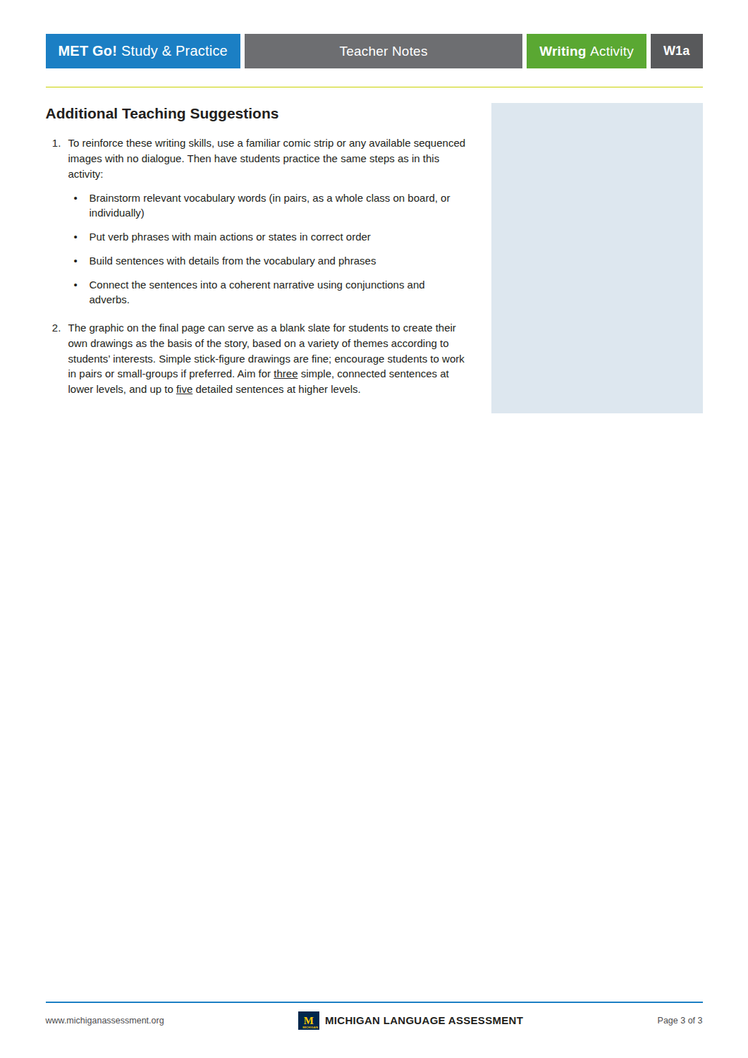MET Go! Study & Practice
Teacher Notes
Writing Activity
W1a
Additional Teaching Suggestions
To reinforce these writing skills, use a familiar comic strip or any available sequenced images with no dialogue. Then have students practice the same steps as in this activity:
Brainstorm relevant vocabulary words (in pairs, as a whole class on board, or individually)
Put verb phrases with main actions or states in correct order
Build sentences with details from the vocabulary and phrases
Connect the sentences into a coherent narrative using conjunctions and adverbs.
The graphic on the final page can serve as a blank slate for students to create their own drawings as the basis of the story, based on a variety of themes according to students’ interests. Simple stick-figure drawings are fine; encourage students to work in pairs or small-groups if preferred. Aim for three simple, connected sentences at lower levels, and up to five detailed sentences at higher levels.
www.michiganassessment.org
MMICHIGAN MICHIGAN LANGUAGE ASSESSMENT
Page 3 of 3